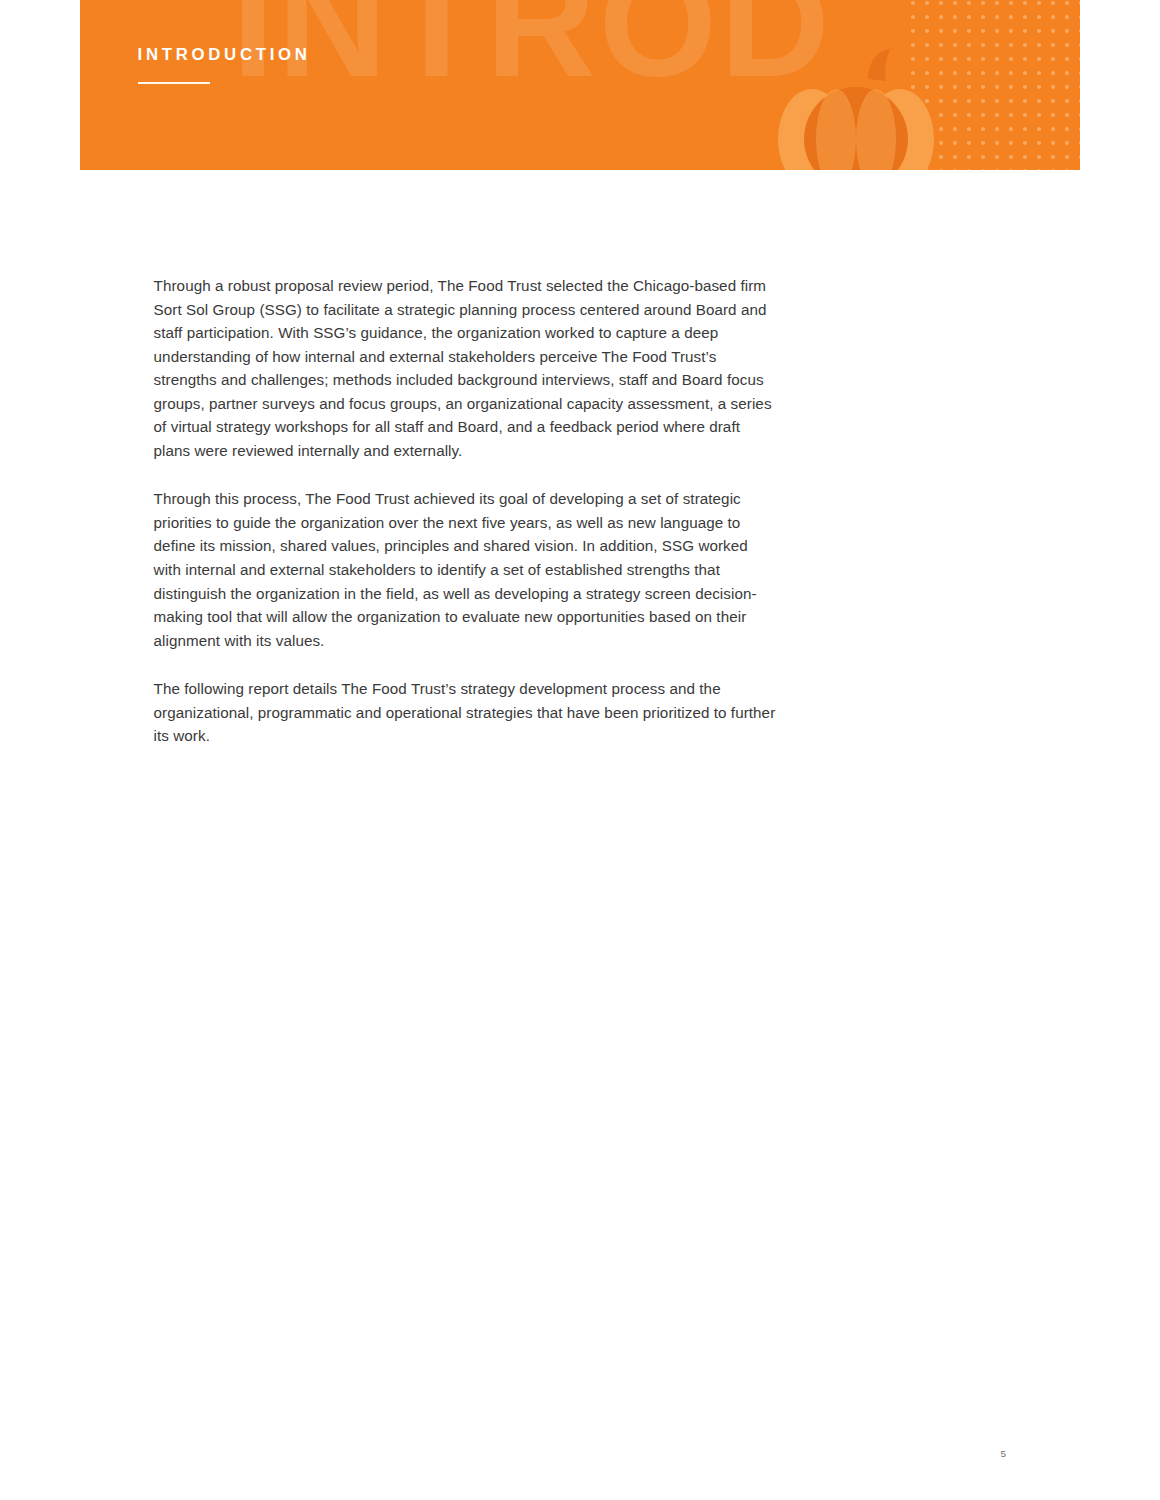INTROD
Introduction
Through a robust proposal review period, The Food Trust selected the Chicago-based firm Sort Sol Group (SSG) to facilitate a strategic planning process centered around Board and staff participation. With SSG’s guidance, the organization worked to capture a deep understanding of how internal and external stakeholders perceive The Food Trust’s strengths and challenges; methods included background interviews, staff and Board focus groups, partner surveys and focus groups, an organizational capacity assessment, a series of virtual strategy workshops for all staff and Board, and a feedback period where draft plans were reviewed internally and externally.
Through this process, The Food Trust achieved its goal of developing a set of strategic priorities to guide the organization over the next five years, as well as new language to define its mission, shared values, principles and shared vision. In addition, SSG worked with internal and external stakeholders to identify a set of established strengths that distinguish the organization in the field, as well as developing a strategy screen decision-making tool that will allow the organization to evaluate new opportunities based on their alignment with its values.
The following report details The Food Trust’s strategy development process and the organizational, programmatic and operational strategies that have been prioritized to further its work.
5